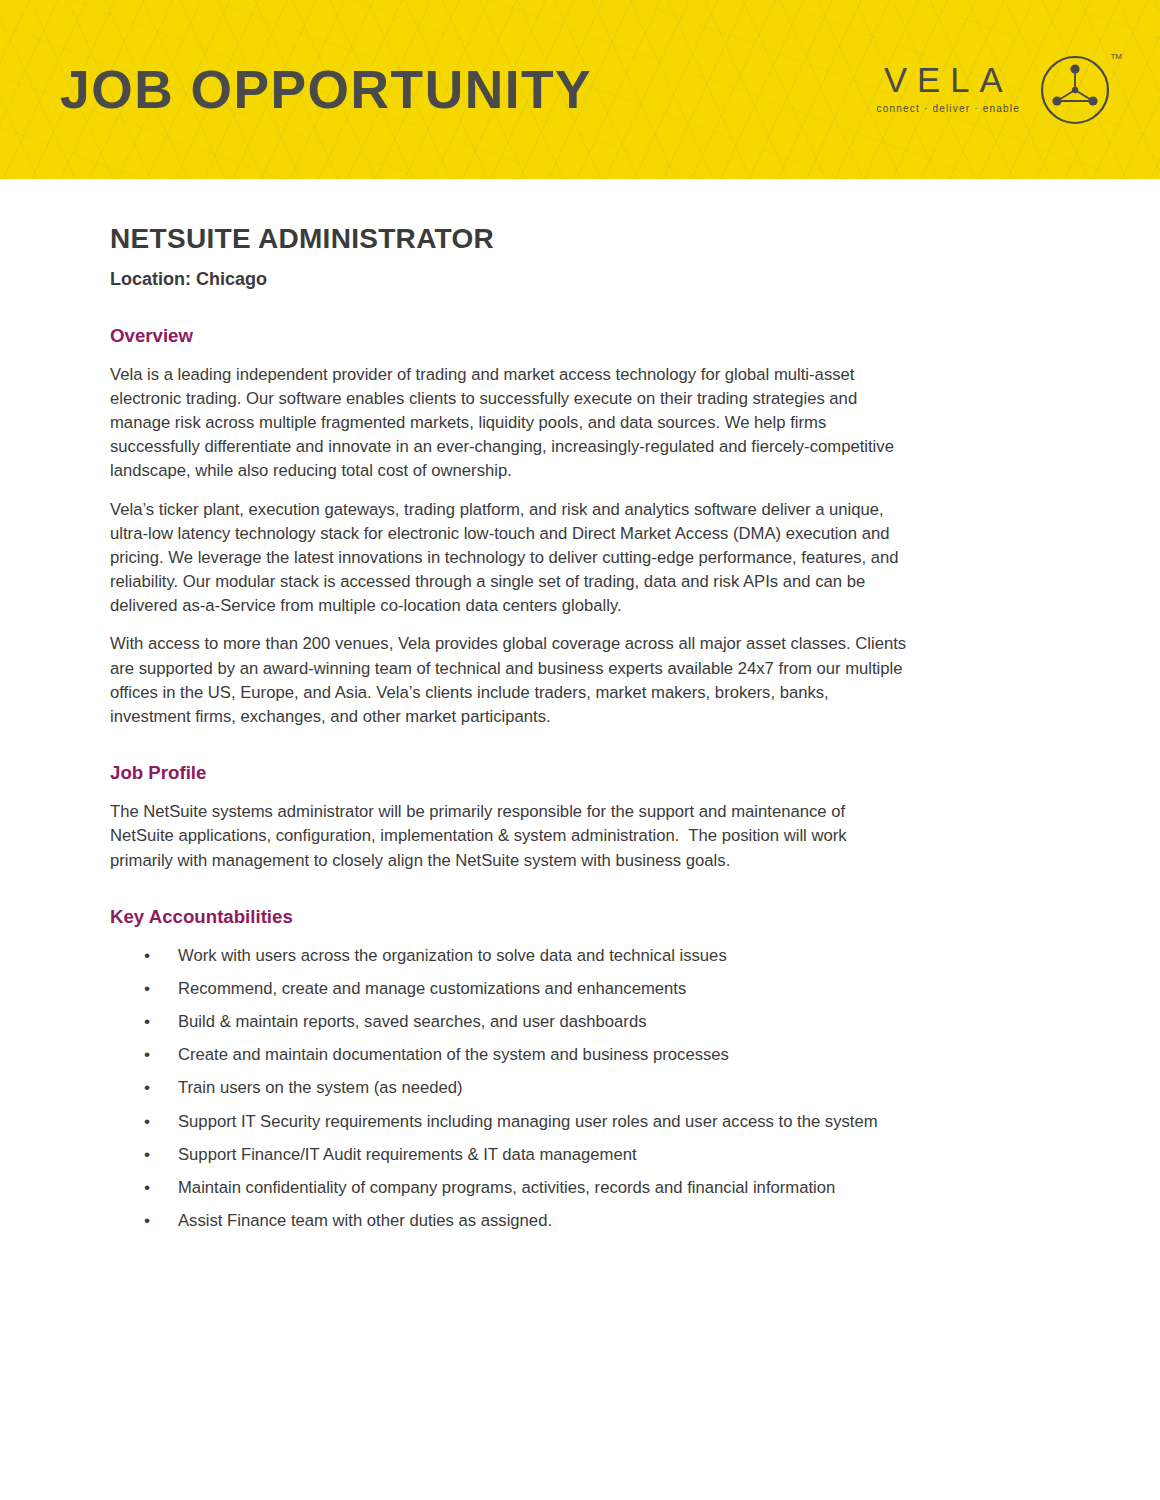Job Opportunity
VELA
connect · deliver · enable
TM
NETSUITE ADMINISTRATOR
Location: Chicago
Overview
Vela is a leading independent provider of trading and market access technology for global multi-asset electronic trading. Our software enables clients to successfully execute on their trading strategies and manage risk across multiple fragmented markets, liquidity pools, and data sources. We help firms successfully differentiate and innovate in an ever-changing, increasingly-regulated and fiercely-competitive landscape, while also reducing total cost of ownership.
Vela’s ticker plant, execution gateways, trading platform, and risk and analytics software deliver a unique, ultra-low latency technology stack for electronic low-touch and Direct Market Access (DMA) execution and pricing. We leverage the latest innovations in technology to deliver cutting-edge performance, features, and reliability. Our modular stack is accessed through a single set of trading, data and risk APIs and can be delivered as-a-Service from multiple co-location data centers globally.
With access to more than 200 venues, Vela provides global coverage across all major asset classes. Clients are supported by an award-winning team of technical and business experts available 24x7 from our multiple offices in the US, Europe, and Asia. Vela’s clients include traders, market makers, brokers, banks, investment firms, exchanges, and other market participants.
Job Profile
The NetSuite systems administrator will be primarily responsible for the support and maintenance of NetSuite applications, configuration, implementation & system administration. The position will work primarily with management to closely align the NetSuite system with business goals.
Key Accountabilities
Work with users across the organization to solve data and technical issues
Recommend, create and manage customizations and enhancements
Build & maintain reports, saved searches, and user dashboards
Create and maintain documentation of the system and business processes
Train users on the system (as needed)
Support IT Security requirements including managing user roles and user access to the system
Support Finance/IT Audit requirements & IT data management
Maintain confidentiality of company programs, activities, records and financial information
Assist Finance team with other duties as assigned.